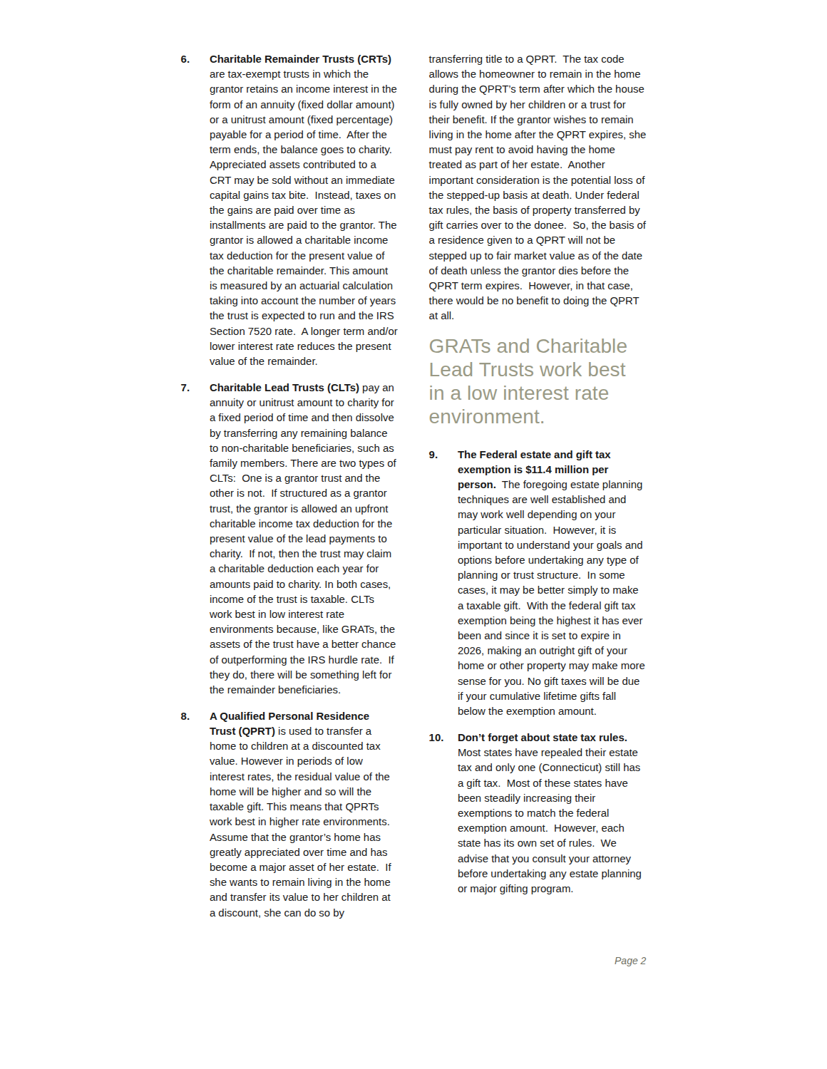6. Charitable Remainder Trusts (CRTs) are tax-exempt trusts in which the grantor retains an income interest in the form of an annuity (fixed dollar amount) or a unitrust amount (fixed percentage) payable for a period of time. After the term ends, the balance goes to charity. Appreciated assets contributed to a CRT may be sold without an immediate capital gains tax bite. Instead, taxes on the gains are paid over time as installments are paid to the grantor. The grantor is allowed a charitable income tax deduction for the present value of the charitable remainder. This amount is measured by an actuarial calculation taking into account the number of years the trust is expected to run and the IRS Section 7520 rate. A longer term and/or lower interest rate reduces the present value of the remainder.
7. Charitable Lead Trusts (CLTs) pay an annuity or unitrust amount to charity for a fixed period of time and then dissolve by transferring any remaining balance to non-charitable beneficiaries, such as family members. There are two types of CLTs: One is a grantor trust and the other is not. If structured as a grantor trust, the grantor is allowed an upfront charitable income tax deduction for the present value of the lead payments to charity. If not, then the trust may claim a charitable deduction each year for amounts paid to charity. In both cases, income of the trust is taxable. CLTs work best in low interest rate environments because, like GRATs, the assets of the trust have a better chance of outperforming the IRS hurdle rate. If they do, there will be something left for the remainder beneficiaries.
8. A Qualified Personal Residence Trust (QPRT) is used to transfer a home to children at a discounted tax value. However in periods of low interest rates, the residual value of the home will be higher and so will the taxable gift. This means that QPRTs work best in higher rate environments. Assume that the grantor’s home has greatly appreciated over time and has become a major asset of her estate. If she wants to remain living in the home and transfer its value to her children at a discount, she can do so by
transferring title to a QPRT. The tax code allows the homeowner to remain in the home during the QPRT’s term after which the house is fully owned by her children or a trust for their benefit. If the grantor wishes to remain living in the home after the QPRT expires, she must pay rent to avoid having the home treated as part of her estate. Another important consideration is the potential loss of the stepped-up basis at death. Under federal tax rules, the basis of property transferred by gift carries over to the donee. So, the basis of a residence given to a QPRT will not be stepped up to fair market value as of the date of death unless the grantor dies before the QPRT term expires. However, in that case, there would be no benefit to doing the QPRT at all.
GRATs and Charitable Lead Trusts work best in a low interest rate environment.
9. The Federal estate and gift tax exemption is $11.4 million per person. The foregoing estate planning techniques are well established and may work well depending on your particular situation. However, it is important to understand your goals and options before undertaking any type of planning or trust structure. In some cases, it may be better simply to make a taxable gift. With the federal gift tax exemption being the highest it has ever been and since it is set to expire in 2026, making an outright gift of your home or other property may make more sense for you. No gift taxes will be due if your cumulative lifetime gifts fall below the exemption amount.
10. Don’t forget about state tax rules. Most states have repealed their estate tax and only one (Connecticut) still has a gift tax. Most of these states have been steadily increasing their exemptions to match the federal exemption amount. However, each state has its own set of rules. We advise that you consult your attorney before undertaking any estate planning or major gifting program.
Page 2